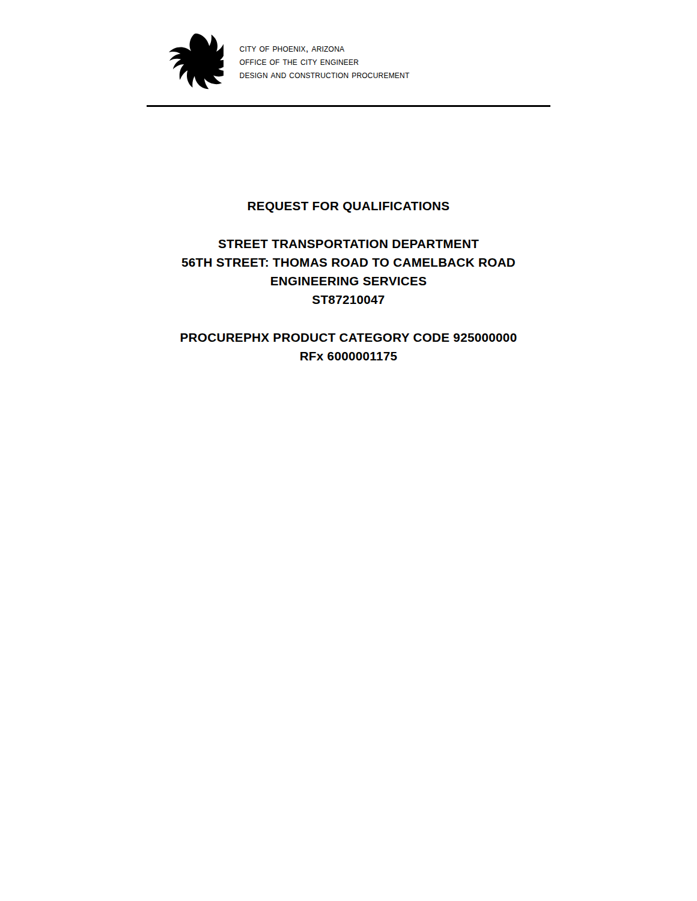City of Phoenix, Arizona
Office of the City Engineer
Design and Construction Procurement
REQUEST FOR QUALIFICATIONS
STREET TRANSPORTATION DEPARTMENT
56TH STREET: THOMAS ROAD TO CAMELBACK ROAD
ENGINEERING SERVICES
ST87210047
PROCUREPHX PRODUCT CATEGORY CODE 925000000
RFx 6000001175